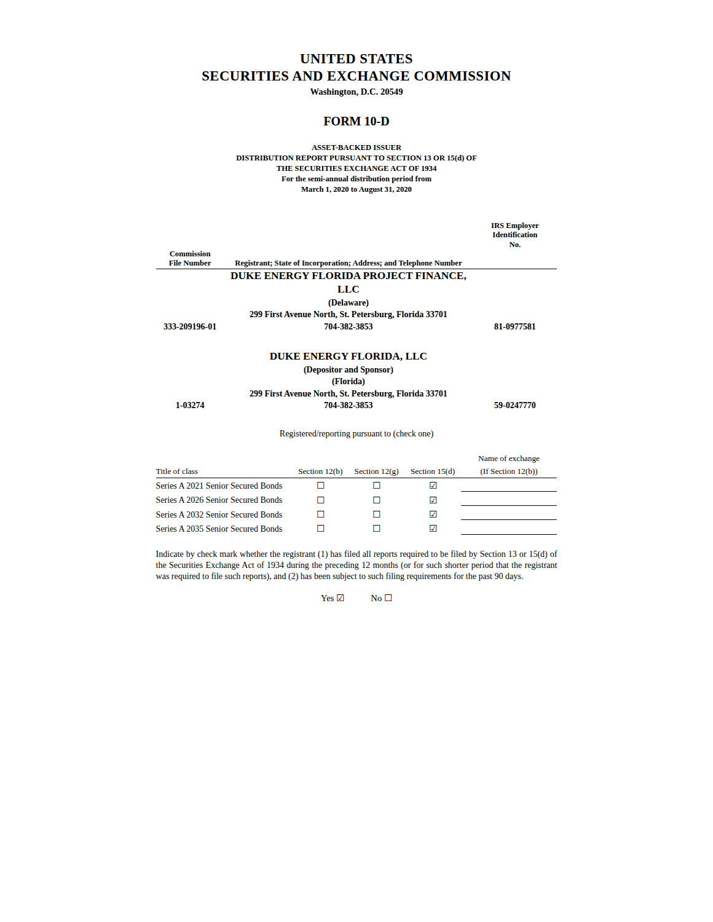UNITED STATES
SECURITIES AND EXCHANGE COMMISSION
Washington, D.C. 20549
FORM 10-D
ASSET-BACKED ISSUER
DISTRIBUTION REPORT PURSUANT TO SECTION 13 OR 15(d) OF
THE SECURITIES EXCHANGE ACT OF 1934
For the semi-annual distribution period from
March 1, 2020 to August 31, 2020
| | | IRS Employer Identification No. |
| Commission File Number | Registrant; State of Incorporation; Address; and Telephone Number | |
| 333-209196-01 | DUKE ENERGY FLORIDA PROJECT FINANCE, LLC (Delaware) 299 First Avenue North, St. Petersburg, Florida 33701 704-382-3853 | 81-0977581 |
| 1-03274 | DUKE ENERGY FLORIDA, LLC (Depositor and Sponsor) (Florida) 299 First Avenue North, St. Petersburg, Florida 33701 704-382-3853 | 59-0247770 |
Registered/reporting pursuant to (check one)
| | | | | Name of exchange |
| Title of class | Section 12(b) | Section 12(g) | Section 15(d) | (If Section 12(b)) |
| Series A 2021 Senior Secured Bonds | ☐ | ☐ | ☑ | |
| Series A 2026 Senior Secured Bonds | ☐ | ☐ | ☑ | |
| Series A 2032 Senior Secured Bonds | ☐ | ☐ | ☑ | |
| Series A 2035 Senior Secured Bonds | ☐ | ☐ | ☑ | |
Indicate by check mark whether the registrant (1) has filed all reports required to be filed by Section 13 or 15(d) of the Securities Exchange Act of 1934 during the preceding 12 months (or for such shorter period that the registrant was required to file such reports), and (2) has been subject to such filing requirements for the past 90 days.
Yes ☑ No ☐